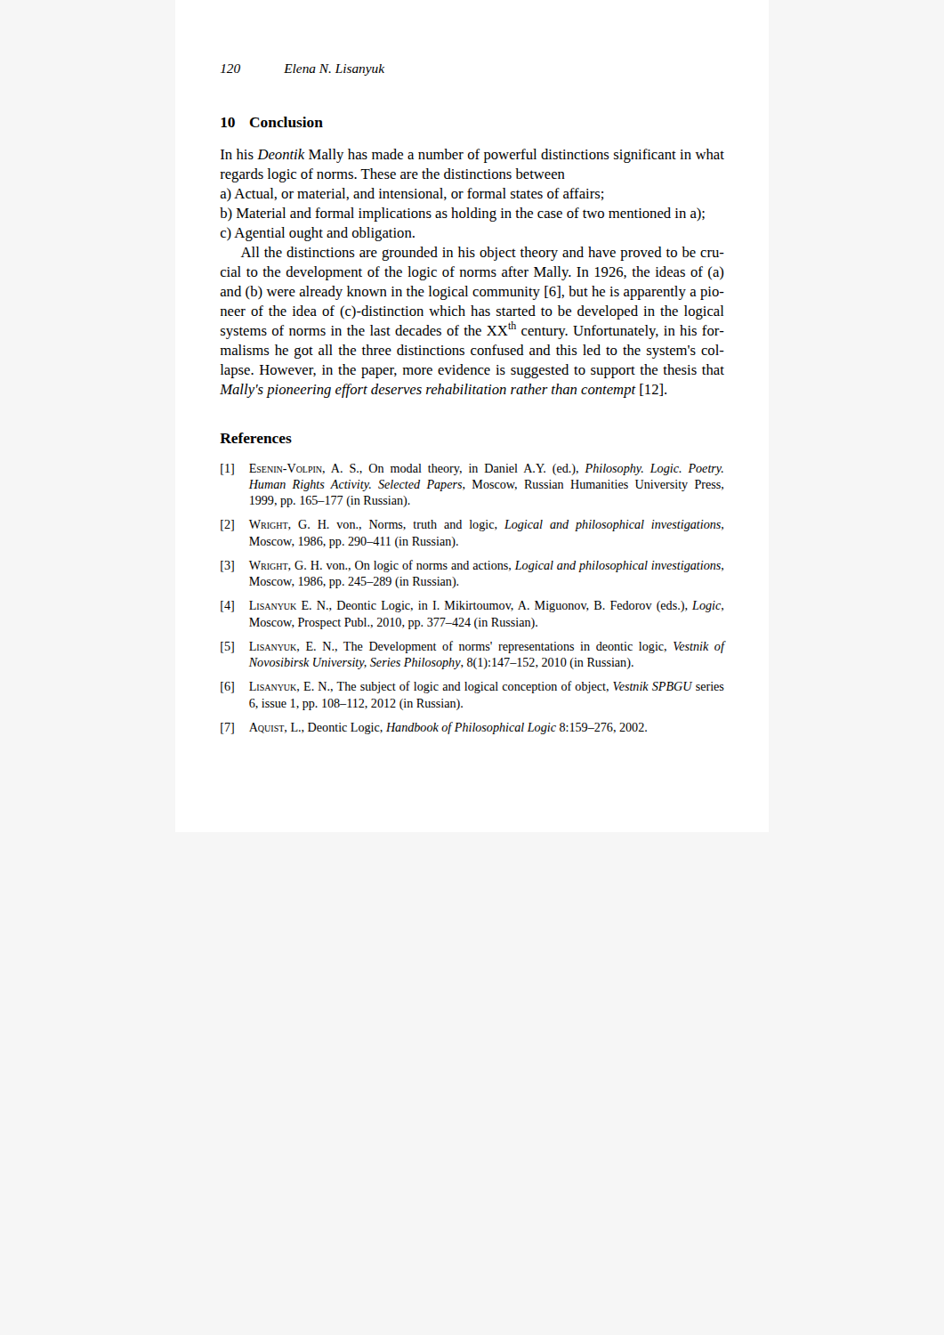120 Elena N. Lisanyuk
10 Conclusion
In his Deontik Mally has made a number of powerful distinctions significant in what regards logic of norms. These are the distinctions between
a) Actual, or material, and intensional, or formal states of affairs;
b) Material and formal implications as holding in the case of two mentioned in a);
c) Agential ought and obligation.
All the distinctions are grounded in his object theory and have proved to be crucial to the development of the logic of norms after Mally. In 1926, the ideas of (a) and (b) were already known in the logical community [6], but he is apparently a pioneer of the idea of (c)-distinction which has started to be developed in the logical systems of norms in the last decades of the XXth century. Unfortunately, in his formalisms he got all the three distinctions confused and this led to the system's collapse. However, in the paper, more evidence is suggested to support the thesis that Mally's pioneering effort deserves rehabilitation rather than contempt [12].
References
[1] Esenin-Volpin, A. S., On modal theory, in Daniel A.Y. (ed.), Philosophy. Logic. Poetry. Human Rights Activity. Selected Papers, Moscow, Russian Humanities University Press, 1999, pp. 165–177 (in Russian).
[2] Wright, G. H. von., Norms, truth and logic, Logical and philosophical investigations, Moscow, 1986, pp. 290–411 (in Russian).
[3] Wright, G. H. von., On logic of norms and actions, Logical and philosophical investigations, Moscow, 1986, pp. 245–289 (in Russian).
[4] Lisanyuk E. N., Deontic Logic, in I. Mikirtoumov, A. Miguonov, B. Fedorov (eds.), Logic, Moscow, Prospect Publ., 2010, pp. 377–424 (in Russian).
[5] Lisanyuk, E. N., The Development of norms' representations in deontic logic, Vestnik of Novosibirsk University, Series Philosophy, 8(1):147–152, 2010 (in Russian).
[6] Lisanyuk, E. N., The subject of logic and logical conception of object, Vestnik SPBGU series 6, issue 1, pp. 108–112, 2012 (in Russian).
[7] Aquist, L., Deontic Logic, Handbook of Philosophical Logic 8:159–276, 2002.